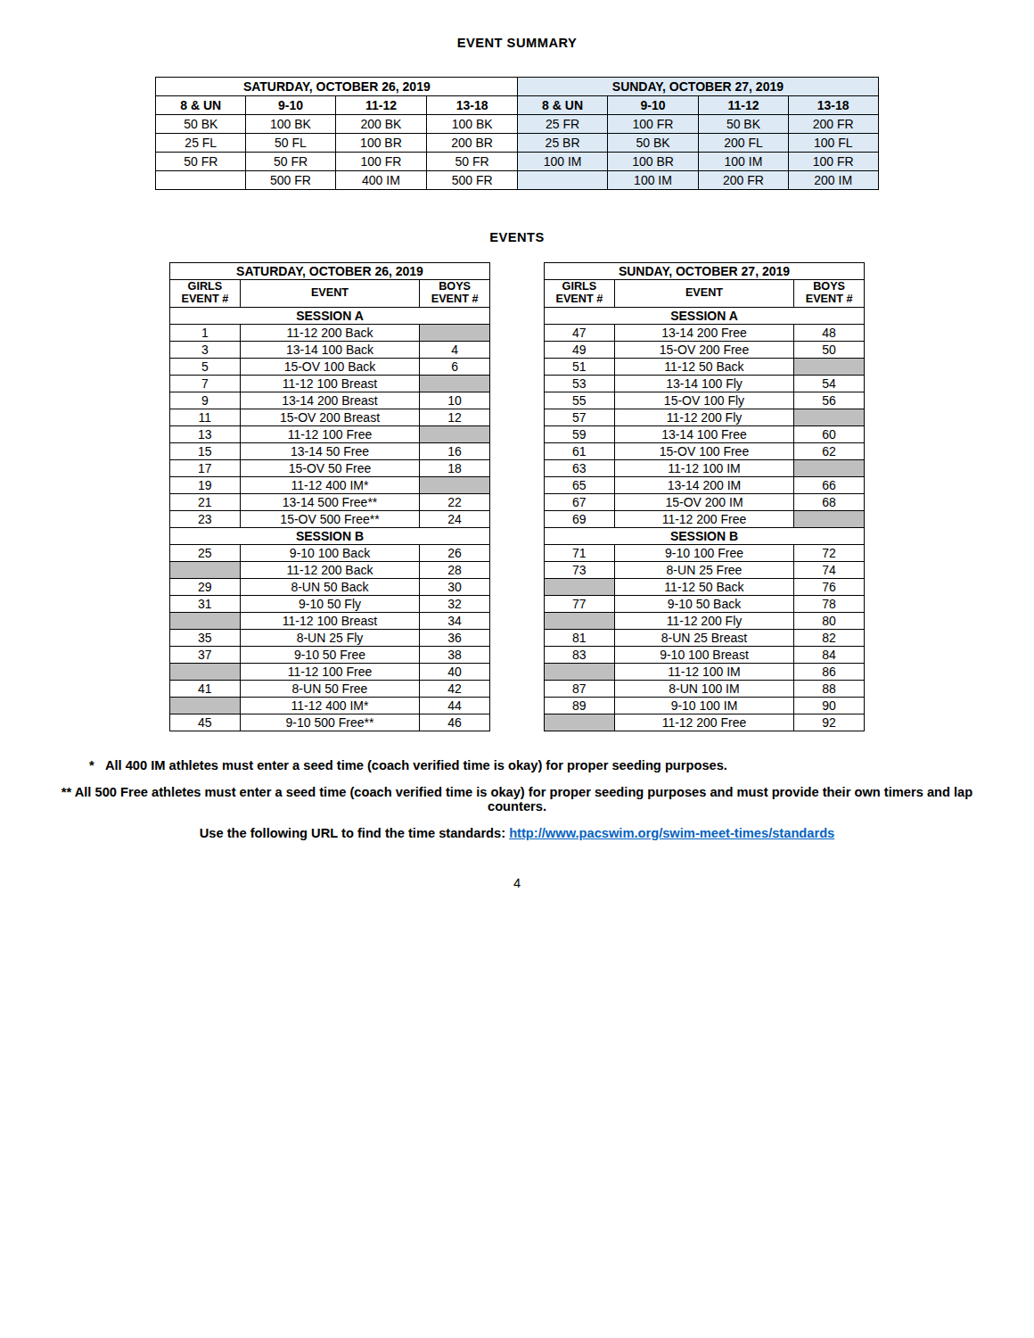EVENT SUMMARY
| SATURDAY, OCTOBER 26, 2019 | SUNDAY, OCTOBER 27, 2019 |
| --- | --- |
| 8 & UN | 9-10 | 11-12 | 13-18 | 8 & UN | 9-10 | 11-12 | 13-18 |
| 50 BK | 100 BK | 200 BK | 100 BK | 25 FR | 100 FR | 50 BK | 200 FR |
| 25 FL | 50 FL | 100 BR | 200 BR | 25 BR | 50 BK | 200 FL | 100 FL |
| 50 FR | 50 FR | 100 FR | 50 FR | 100 IM | 100 BR | 100 IM | 100 FR |
| | 500 FR | 400 IM | 500 FR | | 100 IM | 200 FR | 200 IM |
EVENTS
| SATURDAY, OCTOBER 26, 2019 |
| --- |
| GIRLS EVENT # | EVENT | BOYS EVENT # |
| SESSION A |
| 1 | 11-12 200 Back | |
| 3 | 13-14 100 Back | 4 |
| 5 | 15-OV 100 Back | 6 |
| 7 | 11-12 100 Breast | |
| 9 | 13-14 200 Breast | 10 |
| 11 | 15-OV 200 Breast | 12 |
| 13 | 11-12 100 Free | |
| 15 | 13-14 50 Free | 16 |
| 17 | 15-OV 50 Free | 18 |
| 19 | 11-12 400 IM* | |
| 21 | 13-14 500 Free** | 22 |
| 23 | 15-OV 500 Free** | 24 |
| SESSION B |
| 25 | 9-10 100 Back | 26 |
| | 11-12 200 Back | 28 |
| 29 | 8-UN 50 Back | 30 |
| 31 | 9-10 50 Fly | 32 |
| | 11-12 100 Breast | 34 |
| 35 | 8-UN 25 Fly | 36 |
| 37 | 9-10 50 Free | 38 |
| | 11-12 100 Free | 40 |
| 41 | 8-UN 50 Free | 42 |
| | 11-12 400 IM* | 44 |
| 45 | 9-10 500 Free** | 46 |
| SUNDAY, OCTOBER 27, 2019 |
| --- |
| GIRLS EVENT # | EVENT | BOYS EVENT # |
| SESSION A |
| 47 | 13-14 200 Free | 48 |
| 49 | 15-OV 200 Free | 50 |
| 51 | 11-12 50 Back | |
| 53 | 13-14 100 Fly | 54 |
| 55 | 15-OV 100 Fly | 56 |
| 57 | 11-12 200 Fly | |
| 59 | 13-14 100 Free | 60 |
| 61 | 15-OV 100 Free | 62 |
| 63 | 11-12 100 IM | |
| 65 | 13-14 200 IM | 66 |
| 67 | 15-OV 200 IM | 68 |
| 69 | 11-12 200 Free | |
| SESSION B |
| 71 | 9-10 100 Free | 72 |
| 73 | 8-UN 25 Free | 74 |
| | 11-12 50 Back | 76 |
| 77 | 9-10 50 Back | 78 |
| | 11-12 200 Fly | 80 |
| 81 | 8-UN 25 Breast | 82 |
| 83 | 9-10 100 Breast | 84 |
| | 11-12 100 IM | 86 |
| 87 | 8-UN 100 IM | 88 |
| 89 | 9-10 100 IM | 90 |
| | 11-12 200 Free | 92 |
* All 400 IM athletes must enter a seed time (coach verified time is okay) for proper seeding purposes.
** All 500 Free athletes must enter a seed time (coach verified time is okay) for proper seeding purposes and must provide their own timers and lap counters.
Use the following URL to find the time standards: http://www.pacswim.org/swim-meet-times/standards
4